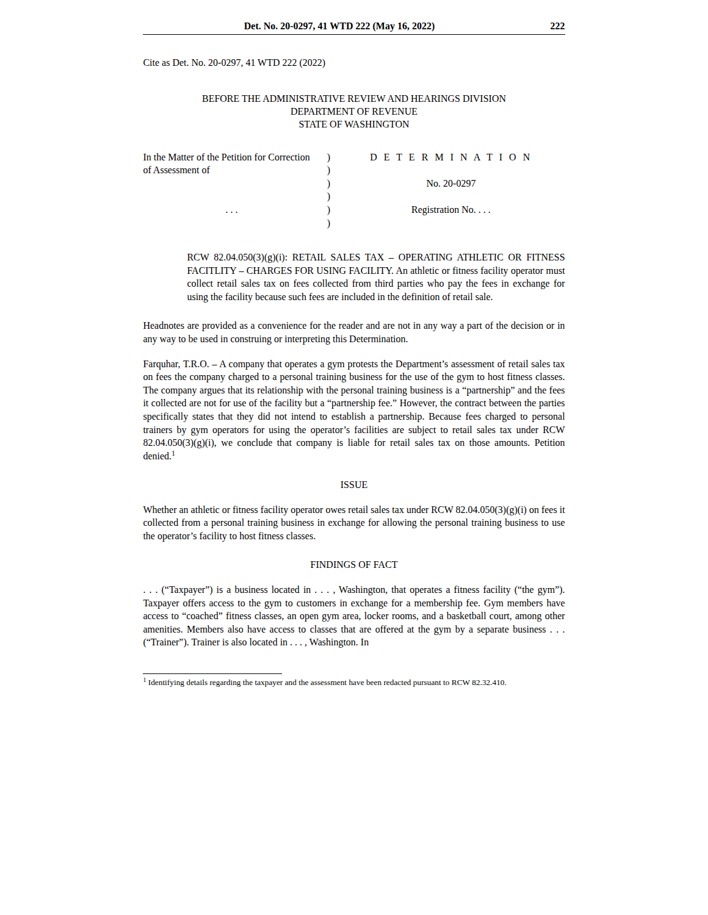Det. No. 20-0297, 41 WTD 222 (May 16, 2022) 222
Cite as Det. No. 20-0297, 41 WTD 222 (2022)
BEFORE THE ADMINISTRATIVE REVIEW AND HEARINGS DIVISION
DEPARTMENT OF REVENUE
STATE OF WASHINGTON
| In the Matter of the Petition for Correction of Assessment of | ) ) | D E T E R M I N A T I O N |
| | ) | No. 20-0297 |
| | ) | |
| . . . | ) | Registration No. . . . |
| | ) | |
RCW 82.04.050(3)(g)(i): RETAIL SALES TAX – OPERATING ATHLETIC OR FITNESS FACITLITY – CHARGES FOR USING FACILITY. An athletic or fitness facility operator must collect retail sales tax on fees collected from third parties who pay the fees in exchange for using the facility because such fees are included in the definition of retail sale.
Headnotes are provided as a convenience for the reader and are not in any way a part of the decision or in any way to be used in construing or interpreting this Determination.
Farquhar, T.R.O. – A company that operates a gym protests the Department’s assessment of retail sales tax on fees the company charged to a personal training business for the use of the gym to host fitness classes. The company argues that its relationship with the personal training business is a “partnership” and the fees it collected are not for use of the facility but a “partnership fee.” However, the contract between the parties specifically states that they did not intend to establish a partnership. Because fees charged to personal trainers by gym operators for using the operator’s facilities are subject to retail sales tax under RCW 82.04.050(3)(g)(i), we conclude that company is liable for retail sales tax on those amounts. Petition denied.1
ISSUE
Whether an athletic or fitness facility operator owes retail sales tax under RCW 82.04.050(3)(g)(i) on fees it collected from a personal training business in exchange for allowing the personal training business to use the operator’s facility to host fitness classes.
FINDINGS OF FACT
. . . (“Taxpayer”) is a business located in . . . , Washington, that operates a fitness facility (“the gym”). Taxpayer offers access to the gym to customers in exchange for a membership fee. Gym members have access to “coached” fitness classes, an open gym area, locker rooms, and a basketball court, among other amenities. Members also have access to classes that are offered at the gym by a separate business . . . (“Trainer”). Trainer is also located in . . . , Washington. In
1 Identifying details regarding the taxpayer and the assessment have been redacted pursuant to RCW 82.32.410.